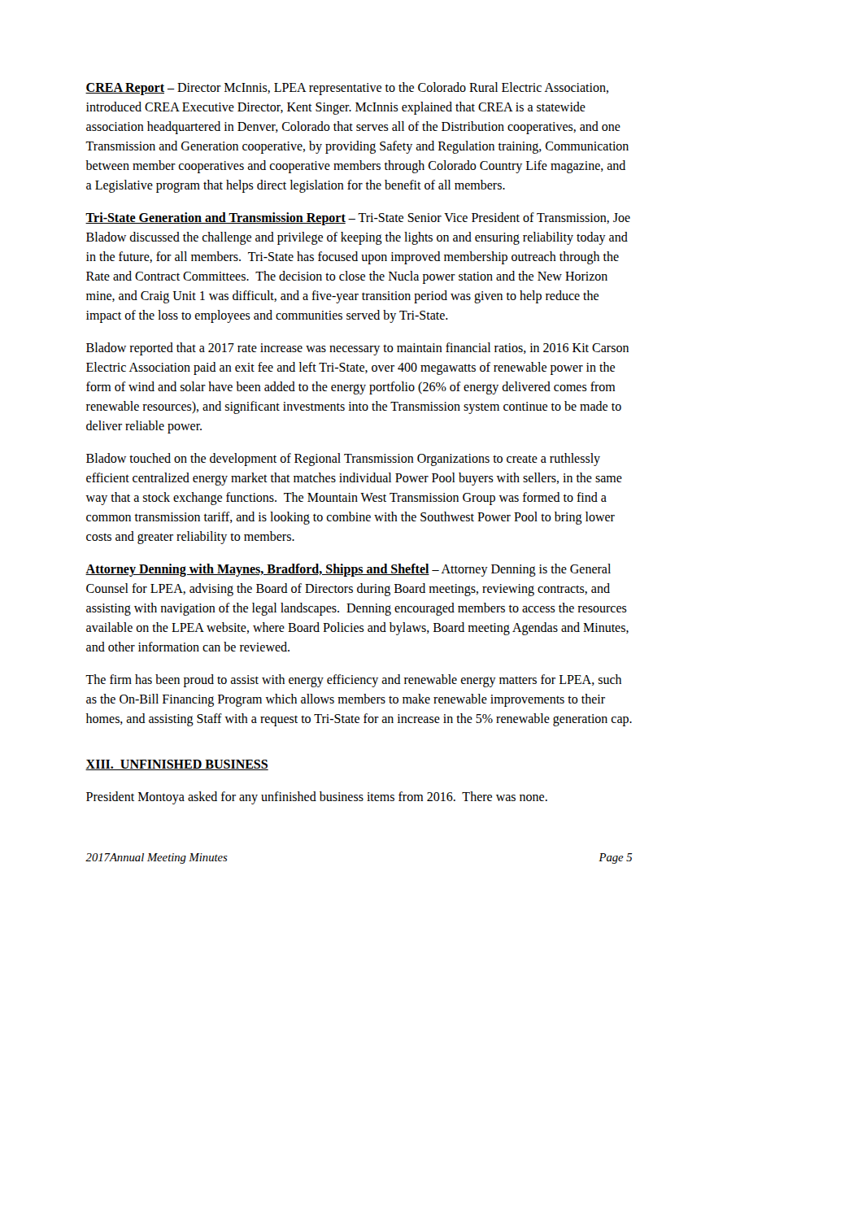CREA Report – Director McInnis, LPEA representative to the Colorado Rural Electric Association, introduced CREA Executive Director, Kent Singer. McInnis explained that CREA is a statewide association headquartered in Denver, Colorado that serves all of the Distribution cooperatives, and one Transmission and Generation cooperative, by providing Safety and Regulation training, Communication between member cooperatives and cooperative members through Colorado Country Life magazine, and a Legislative program that helps direct legislation for the benefit of all members.
Tri-State Generation and Transmission Report – Tri-State Senior Vice President of Transmission, Joe Bladow discussed the challenge and privilege of keeping the lights on and ensuring reliability today and in the future, for all members. Tri-State has focused upon improved membership outreach through the Rate and Contract Committees. The decision to close the Nucla power station and the New Horizon mine, and Craig Unit 1 was difficult, and a five-year transition period was given to help reduce the impact of the loss to employees and communities served by Tri-State.
Bladow reported that a 2017 rate increase was necessary to maintain financial ratios, in 2016 Kit Carson Electric Association paid an exit fee and left Tri-State, over 400 megawatts of renewable power in the form of wind and solar have been added to the energy portfolio (26% of energy delivered comes from renewable resources), and significant investments into the Transmission system continue to be made to deliver reliable power.
Bladow touched on the development of Regional Transmission Organizations to create a ruthlessly efficient centralized energy market that matches individual Power Pool buyers with sellers, in the same way that a stock exchange functions. The Mountain West Transmission Group was formed to find a common transmission tariff, and is looking to combine with the Southwest Power Pool to bring lower costs and greater reliability to members.
Attorney Denning with Maynes, Bradford, Shipps and Sheftel – Attorney Denning is the General Counsel for LPEA, advising the Board of Directors during Board meetings, reviewing contracts, and assisting with navigation of the legal landscapes. Denning encouraged members to access the resources available on the LPEA website, where Board Policies and bylaws, Board meeting Agendas and Minutes, and other information can be reviewed.
The firm has been proud to assist with energy efficiency and renewable energy matters for LPEA, such as the On-Bill Financing Program which allows members to make renewable improvements to their homes, and assisting Staff with a request to Tri-State for an increase in the 5% renewable generation cap.
XIII. UNFINISHED BUSINESS
President Montoya asked for any unfinished business items from 2016. There was none.
2017Annual Meeting Minutes Page 5